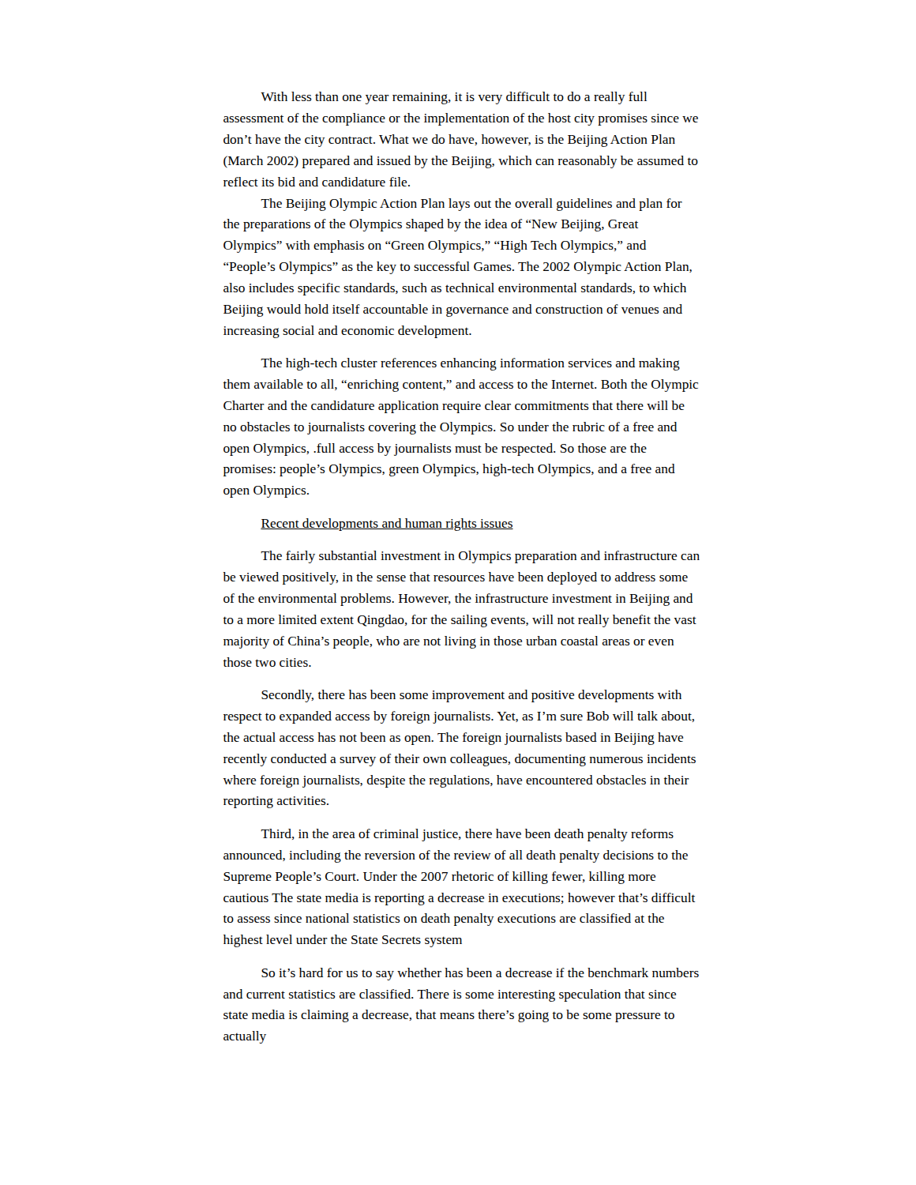With less than one year remaining, it is very difficult to do a really full assessment of the compliance or the implementation of the host city promises since we don’t have the city contract. What we do have, however, is the Beijing Action Plan (March 2002) prepared and issued by the Beijing, which can reasonably be assumed to reflect its bid and candidature file.
The Beijing Olympic Action Plan lays out the overall guidelines and plan for the preparations of the Olympics shaped by the idea of “New Beijing, Great Olympics” with emphasis on “Green Olympics,” “High Tech Olympics,” and “People’s Olympics” as the key to successful Games. The 2002 Olympic Action Plan, also includes specific standards, such as technical environmental standards, to which Beijing would hold itself accountable in governance and construction of venues and increasing social and economic development.
The high-tech cluster references enhancing information services and making them available to all, “enriching content,” and access to the Internet. Both the Olympic Charter and the candidature application require clear commitments that there will be no obstacles to journalists covering the Olympics. So under the rubric of a free and open Olympics, .full access by journalists must be respected. So those are the promises: people’s Olympics, green Olympics, high-tech Olympics, and a free and open Olympics.
Recent developments and human rights issues
The fairly substantial investment in Olympics preparation and infrastructure can be viewed positively, in the sense that resources have been deployed to address some of the environmental problems. However, the infrastructure investment in Beijing and to a more limited extent Qingdao, for the sailing events, will not really benefit the vast majority of China’s people, who are not living in those urban coastal areas or even those two cities.
Secondly, there has been some improvement and positive developments with respect to expanded access by foreign journalists. Yet, as I’m sure Bob will talk about, the actual access has not been as open. The foreign journalists based in Beijing have recently conducted a survey of their own colleagues, documenting numerous incidents where foreign journalists, despite the regulations, have encountered obstacles in their reporting activities.
Third, in the area of criminal justice, there have been death penalty reforms announced, including the reversion of the review of all death penalty decisions to the Supreme People’s Court. Under the 2007 rhetoric of killing fewer, killing more cautious The state media is reporting a decrease in executions; however that’s difficult to assess since national statistics on death penalty executions are classified at the highest level under the State Secrets system
So it’s hard for us to say whether has been a decrease if the benchmark numbers and current statistics are classified. There is some interesting speculation that since state media is claiming a decrease, that means there’s going to be some pressure to actually